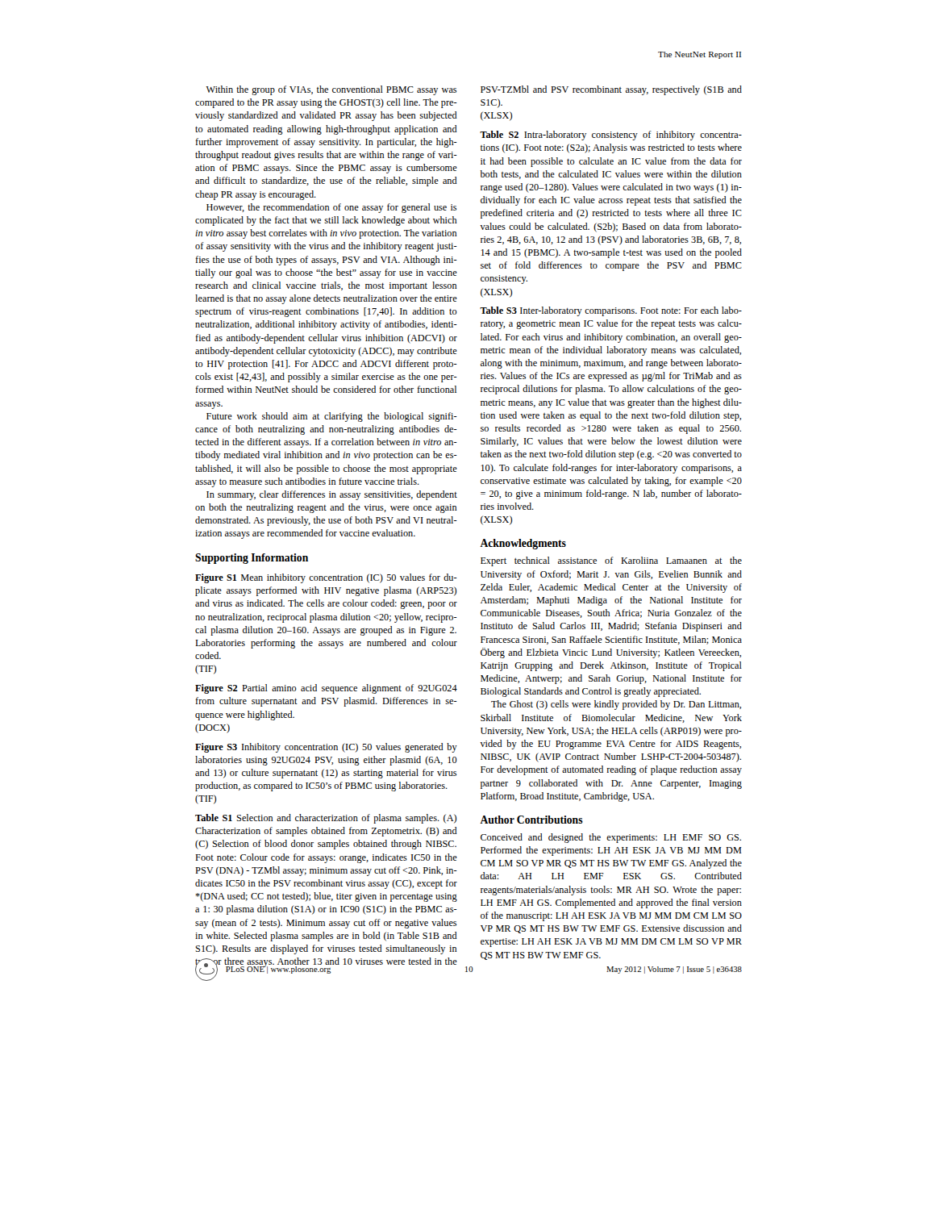The NeutNet Report II
Within the group of VIAs, the conventional PBMC assay was compared to the PR assay using the GHOST(3) cell line. The previously standardized and validated PR assay has been subjected to automated reading allowing high-throughput application and further improvement of assay sensitivity. In particular, the high-throughput readout gives results that are within the range of variation of PBMC assays. Since the PBMC assay is cumbersome and difficult to standardize, the use of the reliable, simple and cheap PR assay is encouraged.
However, the recommendation of one assay for general use is complicated by the fact that we still lack knowledge about which in vitro assay best correlates with in vivo protection. The variation of assay sensitivity with the virus and the inhibitory reagent justifies the use of both types of assays, PSV and VIA. Although initially our goal was to choose “the best” assay for use in vaccine research and clinical vaccine trials, the most important lesson learned is that no assay alone detects neutralization over the entire spectrum of virus-reagent combinations [17,40]. In addition to neutralization, additional inhibitory activity of antibodies, identified as antibody-dependent cellular virus inhibition (ADCVI) or antibody-dependent cellular cytotoxicity (ADCC), may contribute to HIV protection [41]. For ADCC and ADCVI different protocols exist [42,43], and possibly a similar exercise as the one performed within NeutNet should be considered for other functional assays.
Future work should aim at clarifying the biological significance of both neutralizing and non-neutralizing antibodies detected in the different assays. If a correlation between in vitro antibody mediated viral inhibition and in vivo protection can be established, it will also be possible to choose the most appropriate assay to measure such antibodies in future vaccine trials.
In summary, clear differences in assay sensitivities, dependent on both the neutralizing reagent and the virus, were once again demonstrated. As previously, the use of both PSV and VI neutralization assays are recommended for vaccine evaluation.
Supporting Information
Figure S1 Mean inhibitory concentration (IC) 50 values for duplicate assays performed with HIV negative plasma (ARP523) and virus as indicated. The cells are colour coded: green, poor or no neutralization, reciprocal plasma dilution <20; yellow, reciprocal plasma dilution 20–160. Assays are grouped as in Figure 2. Laboratories performing the assays are numbered and colour coded.
(TIF)
Figure S2 Partial amino acid sequence alignment of 92UG024 from culture supernatant and PSV plasmid. Differences in sequence were highlighted.
(DOCX)
Figure S3 Inhibitory concentration (IC) 50 values generated by laboratories using 92UG024 PSV, using either plasmid (6A, 10 and 13) or culture supernatant (12) as starting material for virus production, as compared to IC50’s of PBMC using laboratories.
(TIF)
Table S1 Selection and characterization of plasma samples. (A) Characterization of samples obtained from Zeptometrix. (B) and (C) Selection of blood donor samples obtained through NIBSC. Foot note: Colour code for assays: orange, indicates IC50 in the PSV (DNA) - TZMbl assay; minimum assay cut off <20. Pink, indicates IC50 in the PSV recombinant virus assay (CC), except for *(DNA used; CC not tested); blue, titer given in percentage using a 1: 30 plasma dilution (S1A) or in IC90 (S1C) in the PBMC assay (mean of 2 tests). Minimum assay cut off or negative values in white. Selected plasma samples are in bold (in Table S1B and S1C). Results are displayed for viruses tested simultaneously in two or three assays. Another 13 and 10 viruses were tested in the PSV-TZMbl and PSV recombinant assay, respectively (S1B and S1C).
(XLSX)
Table S2 Intra-laboratory consistency of inhibitory concentrations (IC). Foot note: (S2a); Analysis was restricted to tests where it had been possible to calculate an IC value from the data for both tests, and the calculated IC values were within the dilution range used (20–1280). Values were calculated in two ways (1) individually for each IC value across repeat tests that satisfied the predefined criteria and (2) restricted to tests where all three IC values could be calculated. (S2b); Based on data from laboratories 2, 4B, 6A, 10, 12 and 13 (PSV) and laboratories 3B, 6B, 7, 8, 14 and 15 (PBMC). A two-sample t-test was used on the pooled set of fold differences to compare the PSV and PBMC consistency.
(XLSX)
Table S3 Inter-laboratory comparisons. Foot note: For each laboratory, a geometric mean IC value for the repeat tests was calculated. For each virus and inhibitory combination, an overall geometric mean of the individual laboratory means was calculated, along with the minimum, maximum, and range between laboratories. Values of the ICs are expressed as µg/ml for TriMab and as reciprocal dilutions for plasma. To allow calculations of the geometric means, any IC value that was greater than the highest dilution used were taken as equal to the next two-fold dilution step, so results recorded as >1280 were taken as equal to 2560. Similarly, IC values that were below the lowest dilution were taken as the next two-fold dilution step (e.g. <20 was converted to 10). To calculate fold-ranges for inter-laboratory comparisons, a conservative estimate was calculated by taking, for example <20 = 20, to give a minimum fold-range. N lab, number of laboratories involved.
(XLSX)
Acknowledgments
Expert technical assistance of Karoliina Lamaanen at the University of Oxford; Marit J. van Gils, Evelien Bunnik and Zelda Euler, Academic Medical Center at the University of Amsterdam; Maphuti Madiga of the National Institute for Communicable Diseases, South Africa; Nuria Gonzalez of the Instituto de Salud Carlos III, Madrid; Stefania Dispinseri and Francesca Sironi, San Raffaele Scientific Institute, Milan; Monica Öberg and Elzbieta Vincic Lund University; Katleen Vereecken, Katrijn Grupping and Derek Atkinson, Institute of Tropical Medicine, Antwerp; and Sarah Goriup, National Institute for Biological Standards and Control is greatly appreciated.
The Ghost (3) cells were kindly provided by Dr. Dan Littman, Skirball Institute of Biomolecular Medicine, New York University, New York, USA; the HELA cells (ARP019) were provided by the EU Programme EVA Centre for AIDS Reagents, NIBSC, UK (AVIP Contract Number LSHP-CT-2004-503487). For development of automated reading of plaque reduction assay partner 9 collaborated with Dr. Anne Carpenter, Imaging Platform, Broad Institute, Cambridge, USA.
Author Contributions
Conceived and designed the experiments: LH EMF SO GS. Performed the experiments: LH AH ESK JA VB MJ MM DM CM LM SO VP MR QS MT HS BW TW EMF GS. Analyzed the data: AH LH EMF ESK GS. Contributed reagents/materials/analysis tools: MR AH SO. Wrote the paper: LH EMF AH GS. Complemented and approved the final version of the manuscript: LH AH ESK JA VB MJ MM DM CM LM SO VP MR QS MT HS BW TW EMF GS. Extensive discussion and expertise: LH AH ESK JA VB MJ MM DM CM LM SO VP MR QS MT HS BW TW EMF GS.
PLoS ONE | www.plosone.org
10
May 2012 | Volume 7 | Issue 5 | e36438